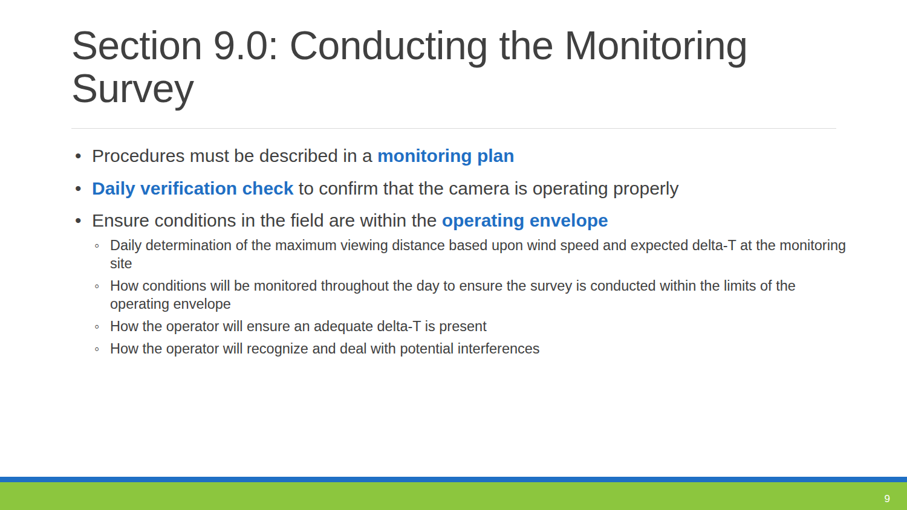Section 9.0: Conducting the Monitoring Survey
Procedures must be described in a monitoring plan
Daily verification check to confirm that the camera is operating properly
Ensure conditions in the field are within the operating envelope
Daily determination of the maximum viewing distance based upon wind speed and expected delta-T at the monitoring site
How conditions will be monitored throughout the day to ensure the survey is conducted within the limits of the operating envelope
How the operator will ensure an adequate delta-T is present
How the operator will recognize and deal with potential interferences
9